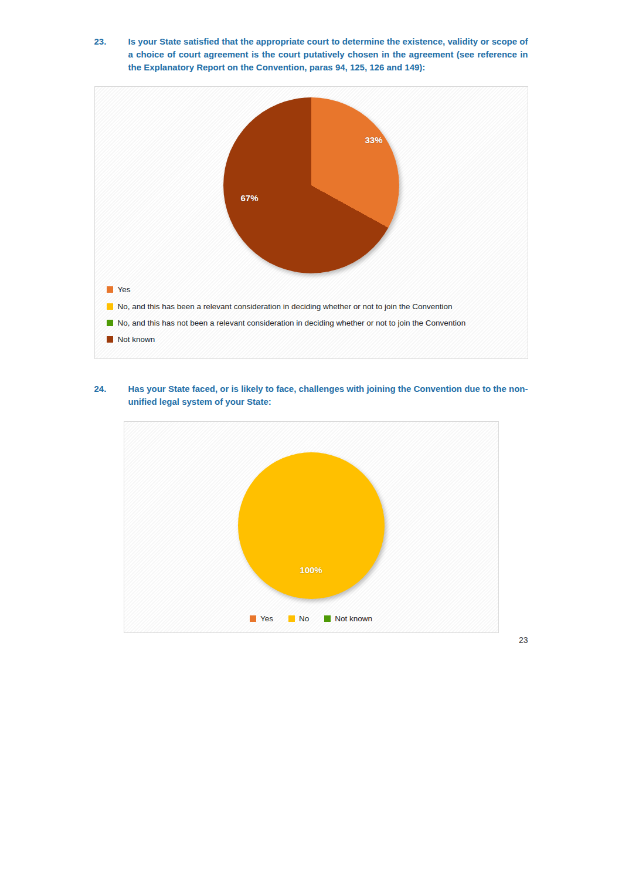23.
Is your State satisfied that the appropriate court to determine the existence, validity or scope of a choice of court agreement is the court putatively chosen in the agreement (see reference in the Explanatory Report on the Convention, paras 94, 125, 126 and 149):
33% 67%
Yes
No, and this has been a relevant consideration in deciding whether or not to join the Convention
No, and this has not been a relevant consideration in deciding whether or not to join the Convention
Not known
24.
Has your State faced, or is likely to face, challenges with joining the Convention due to the non-unified legal system of your State:
0% 100%
Yes
No
Not known
23